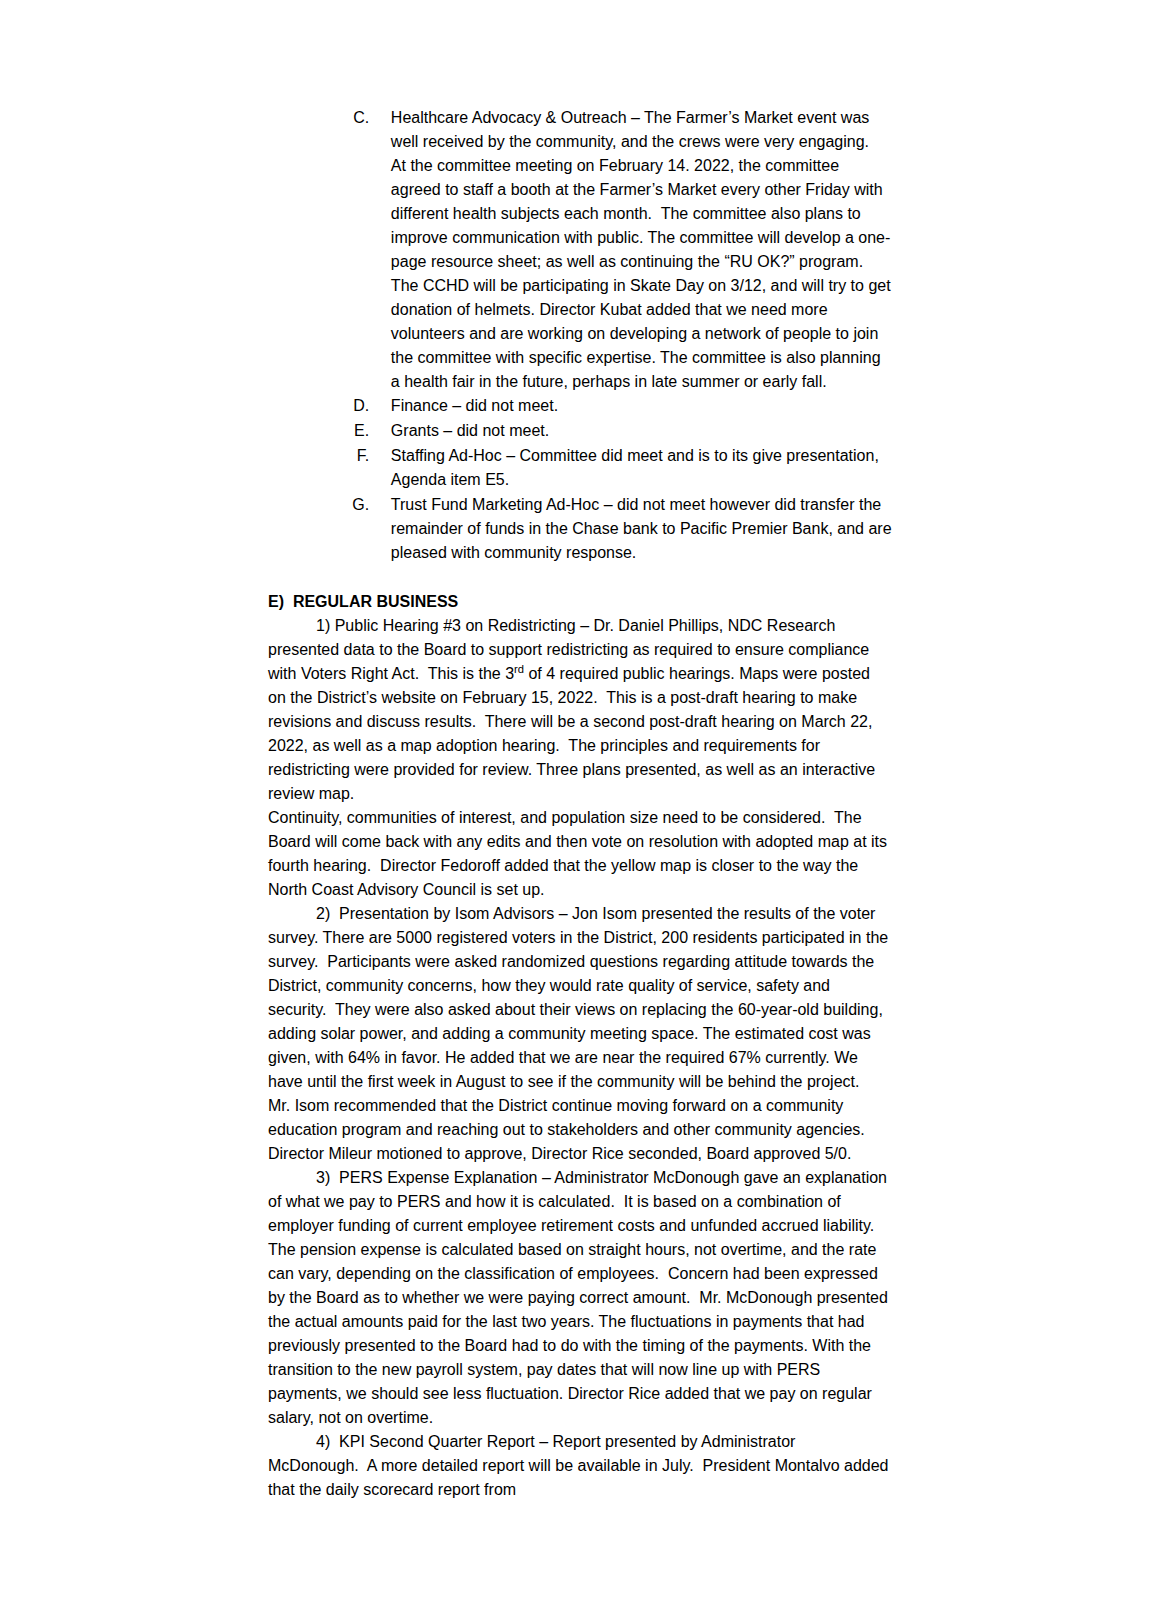Healthcare Advocacy & Outreach – The Farmer’s Market event was well received by the community, and the crews were very engaging. At the committee meeting on February 14. 2022, the committee agreed to staff a booth at the Farmer’s Market every other Friday with different health subjects each month. The committee also plans to improve communication with public. The committee will develop a one-page resource sheet; as well as continuing the “RU OK?” program. The CCHD will be participating in Skate Day on 3/12, and will try to get donation of helmets. Director Kubat added that we need more volunteers and are working on developing a network of people to join the committee with specific expertise. The committee is also planning a health fair in the future, perhaps in late summer or early fall.
Finance – did not meet.
Grants – did not meet.
Staffing Ad-Hoc – Committee did meet and is to its give presentation, Agenda item E5.
Trust Fund Marketing Ad-Hoc – did not meet however did transfer the remainder of funds in the Chase bank to Pacific Premier Bank, and are pleased with community response.
E) REGULAR BUSINESS
1) Public Hearing #3 on Redistricting – Dr. Daniel Phillips, NDC Research presented data to the Board to support redistricting as required to ensure compliance with Voters Right Act. This is the 3rd of 4 required public hearings. Maps were posted on the District’s website on February 15, 2022. This is a post-draft hearing to make revisions and discuss results. There will be a second post-draft hearing on March 22, 2022, as well as a map adoption hearing. The principles and requirements for redistricting were provided for review. Three plans presented, as well as an interactive review map.
Continuity, communities of interest, and population size need to be considered. The Board will come back with any edits and then vote on resolution with adopted map at its fourth hearing. Director Fedoroff added that the yellow map is closer to the way the North Coast Advisory Council is set up.
2) Presentation by Isom Advisors – Jon Isom presented the results of the voter survey. There are 5000 registered voters in the District, 200 residents participated in the survey. Participants were asked randomized questions regarding attitude towards the District, community concerns, how they would rate quality of service, safety and security. They were also asked about their views on replacing the 60-year-old building, adding solar power, and adding a community meeting space. The estimated cost was given, with 64% in favor. He added that we are near the required 67% currently. We have until the first week in August to see if the community will be behind the project.
Mr. Isom recommended that the District continue moving forward on a community education program and reaching out to stakeholders and other community agencies. Director Mileur motioned to approve, Director Rice seconded, Board approved 5/0.
3) PERS Expense Explanation – Administrator McDonough gave an explanation of what we pay to PERS and how it is calculated. It is based on a combination of employer funding of current employee retirement costs and unfunded accrued liability. The pension expense is calculated based on straight hours, not overtime, and the rate can vary, depending on the classification of employees. Concern had been expressed by the Board as to whether we were paying correct amount. Mr. McDonough presented the actual amounts paid for the last two years. The fluctuations in payments that had previously presented to the Board had to do with the timing of the payments. With the transition to the new payroll system, pay dates that will now line up with PERS payments, we should see less fluctuation. Director Rice added that we pay on regular salary, not on overtime.
4) KPI Second Quarter Report – Report presented by Administrator McDonough. A more detailed report will be available in July. President Montalvo added that the daily scorecard report from